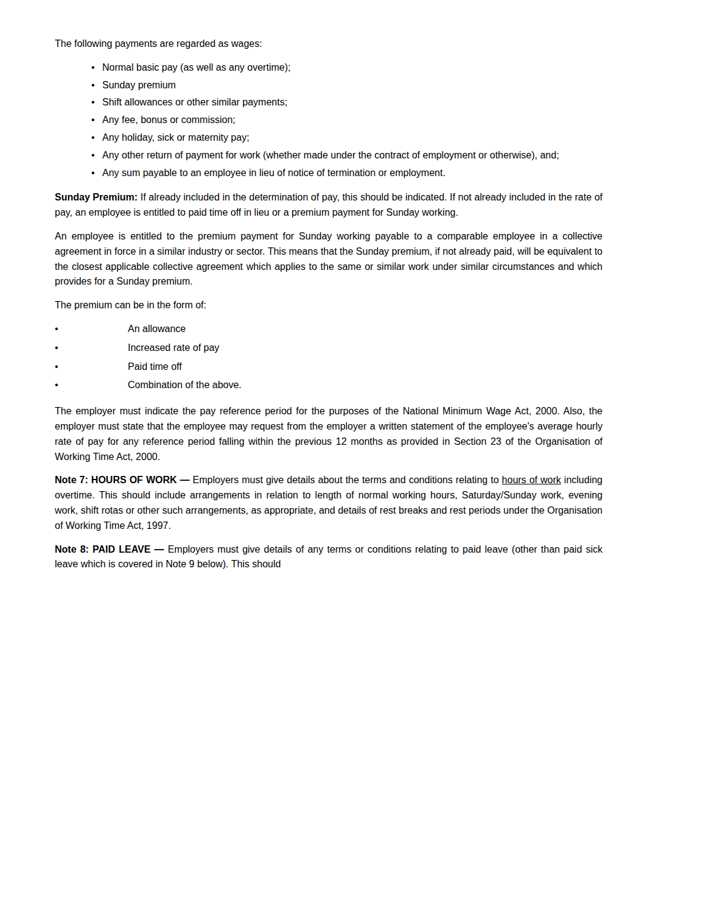The following payments are regarded as wages:
Normal basic pay (as well as any overtime);
Sunday premium
Shift allowances or other similar payments;
Any fee, bonus or commission;
Any holiday, sick or maternity pay;
Any other return of payment for work (whether made under the contract of employment or otherwise), and;
Any sum payable to an employee in lieu of notice of termination or employment.
Sunday Premium: If already included in the determination of pay, this should be indicated. If not already included in the rate of pay, an employee is entitled to paid time off in lieu or a premium payment for Sunday working.
An employee is entitled to the premium payment for Sunday working payable to a comparable employee in a collective agreement in force in a similar industry or sector. This means that the Sunday premium, if not already paid, will be equivalent to the closest applicable collective agreement which applies to the same or similar work under similar circumstances and which provides for a Sunday premium.
The premium can be in the form of:
An allowance
Increased rate of pay
Paid time off
Combination of the above.
The employer must indicate the pay reference period for the purposes of the National Minimum Wage Act, 2000. Also, the employer must state that the employee may request from the employer a written statement of the employee's average hourly rate of pay for any reference period falling within the previous 12 months as provided in Section 23 of the Organisation of Working Time Act, 2000.
Note 7: HOURS OF WORK — Employers must give details about the terms and conditions relating to hours of work including overtime. This should include arrangements in relation to length of normal working hours, Saturday/Sunday work, evening work, shift rotas or other such arrangements, as appropriate, and details of rest breaks and rest periods under the Organisation of Working Time Act, 1997.
Note 8: PAID LEAVE — Employers must give details of any terms or conditions relating to paid leave (other than paid sick leave which is covered in Note 9 below). This should